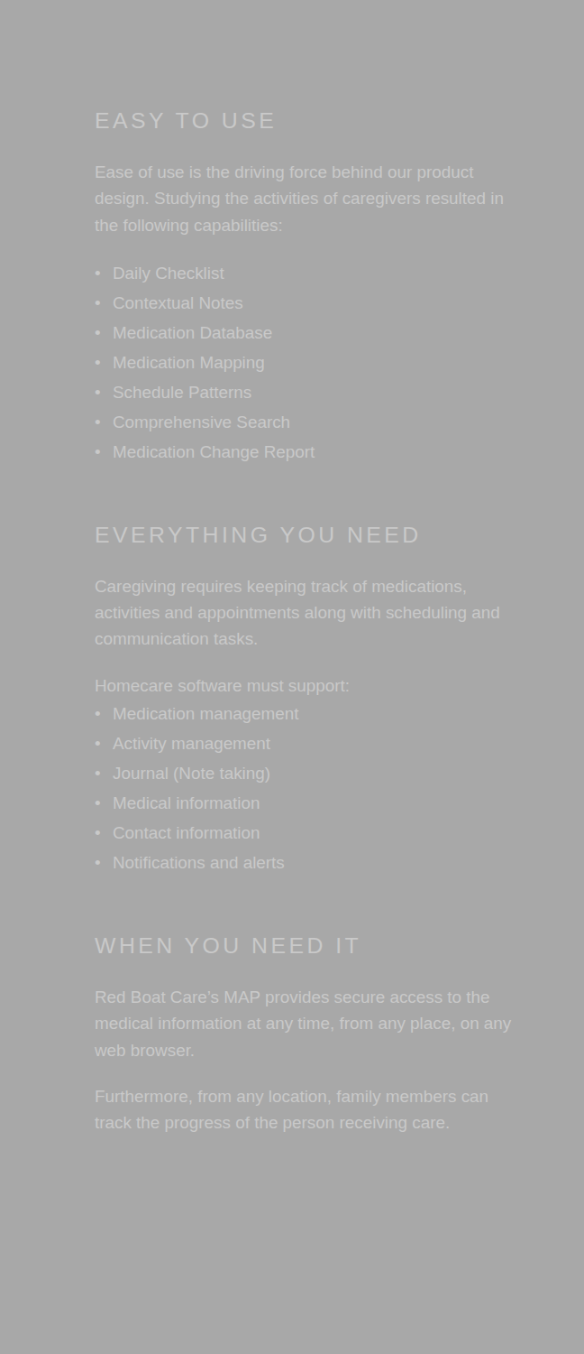Easy to Use
Ease of use is the driving force behind our product design. Studying the activities of caregivers resulted in the following capabilities:
Daily Checklist
Contextual Notes
Medication Database
Medication Mapping
Schedule Patterns
Comprehensive Search
Medication Change Report
Everything You Need
Caregiving requires keeping track of medications, activities and appointments along with scheduling and communication tasks.
Homecare software must support:
Medication management
Activity management
Journal (Note taking)
Medical information
Contact information
Notifications and alerts
When You Need It
Red Boat Care’s MAP provides secure access to the medical information at any time, from any place, on any web browser.
Furthermore, from any location, family members can track the progress of the person receiving care.